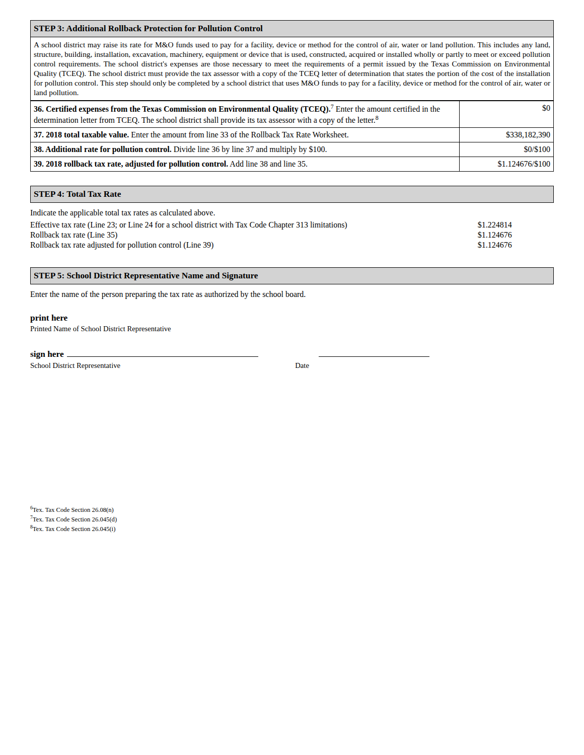STEP 3: Additional Rollback Protection for Pollution Control
A school district may raise its rate for M&O funds used to pay for a facility, device or method for the control of air, water or land pollution. This includes any land, structure, building, installation, excavation, machinery, equipment or device that is used, constructed, acquired or installed wholly or partly to meet or exceed pollution control requirements. The school district's expenses are those necessary to meet the requirements of a permit issued by the Texas Commission on Environmental Quality (TCEQ). The school district must provide the tax assessor with a copy of the TCEQ letter of determination that states the portion of the cost of the installation for pollution control. This step should only be completed by a school district that uses M&O funds to pay for a facility, device or method for the control of air, water or land pollution.
| 36. Certified expenses from the Texas Commission on Environmental Quality (TCEQ). 7 Enter the amount certified in the determination letter from TCEQ. The school district shall provide its tax assessor with a copy of the letter. 8 | $0 |
| 37. 2018 total taxable value. Enter the amount from line 33 of the Rollback Tax Rate Worksheet. | $338,182,390 |
| 38. Additional rate for pollution control. Divide line 36 by line 37 and multiply by $100. | $0/$100 |
| 39. 2018 rollback tax rate, adjusted for pollution control. Add line 38 and line 35. | $1.124676/$100 |
STEP 4: Total Tax Rate
Indicate the applicable total tax rates as calculated above.
Effective tax rate (Line 23; or Line 24 for a school district with Tax Code Chapter 313 limitations)$1.224814
Rollback tax rate (Line 35)$1.124676
Rollback tax rate adjusted for pollution control (Line 39)$1.124676
STEP 5: School District Representative Name and Signature
Enter the name of the person preparing the tax rate as authorized by the school board.
print here
Printed Name of School District Representative
sign here
| School District Representative | Date |
6Tex. Tax Code Section 26.08(n)
7Tex. Tax Code Section 26.045(d)
8Tex. Tax Code Section 26.045(i)